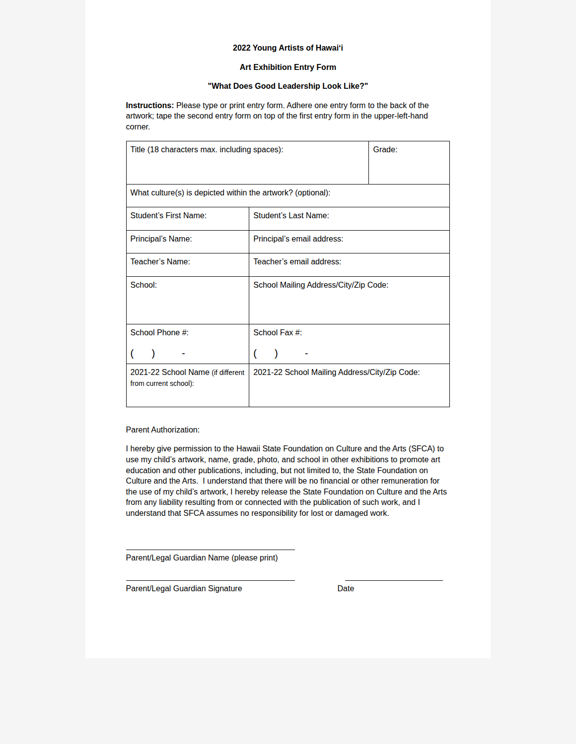2022 Young Artists of Hawaiʻi
Art Exhibition Entry Form
"What Does Good Leadership Look Like?"
Instructions: Please type or print entry form. Adhere one entry form to the back of the artwork; tape the second entry form on top of the first entry form in the upper-left-hand corner.
| Title (18 characters max. including spaces): | Grade: |
| What culture(s) is depicted within the artwork? (optional): |
| Student’s First Name: | Student’s Last Name: |
| Principal’s Name: | Principal’s email address: |
| Teacher’s Name: | Teacher’s email address: |
| School: | School Mailing Address/City/Zip Code: |
| School Phone #: ( ) - | School Fax #: ( ) - |
| 2021-22 School Name (if different from current school): | 2021-22 School Mailing Address/City/Zip Code: |
Parent Authorization:
I hereby give permission to the Hawaii State Foundation on Culture and the Arts (SFCA) to use my child’s artwork, name, grade, photo, and school in other exhibitions to promote art education and other publications, including, but not limited to, the State Foundation on Culture and the Arts. I understand that there will be no financial or other remuneration for the use of my child’s artwork, I hereby release the State Foundation on Culture and the Arts from any liability resulting from or connected with the publication of such work, and I understand that SFCA assumes no responsibility for lost or damaged work.
Parent/Legal Guardian Name (please print)
Parent/Legal Guardian Signature Date